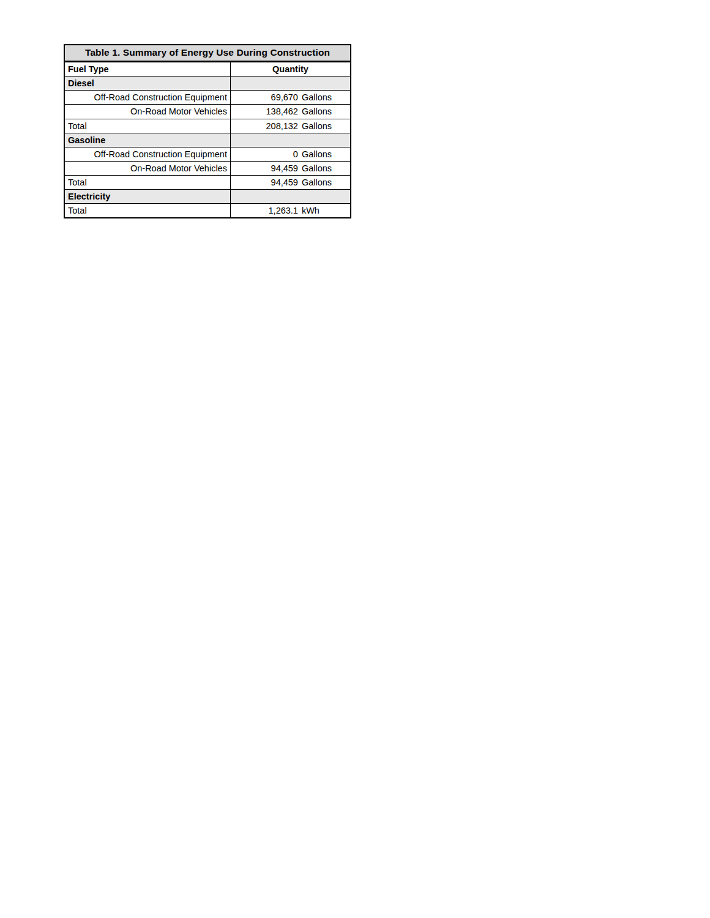Table 1. Summary of Energy Use During Construction
| Fuel Type | Quantity |
| --- | --- |
| Diesel | |
| Off-Road Construction Equipment | 69,670 Gallons |
| On-Road Motor Vehicles | 138,462 Gallons |
| Total | 208,132 Gallons |
| Gasoline | |
| Off-Road Construction Equipment | 0 Gallons |
| On-Road Motor Vehicles | 94,459 Gallons |
| Total | 94,459 Gallons |
| Electricity | |
| Total | 1,263.1 kWh |